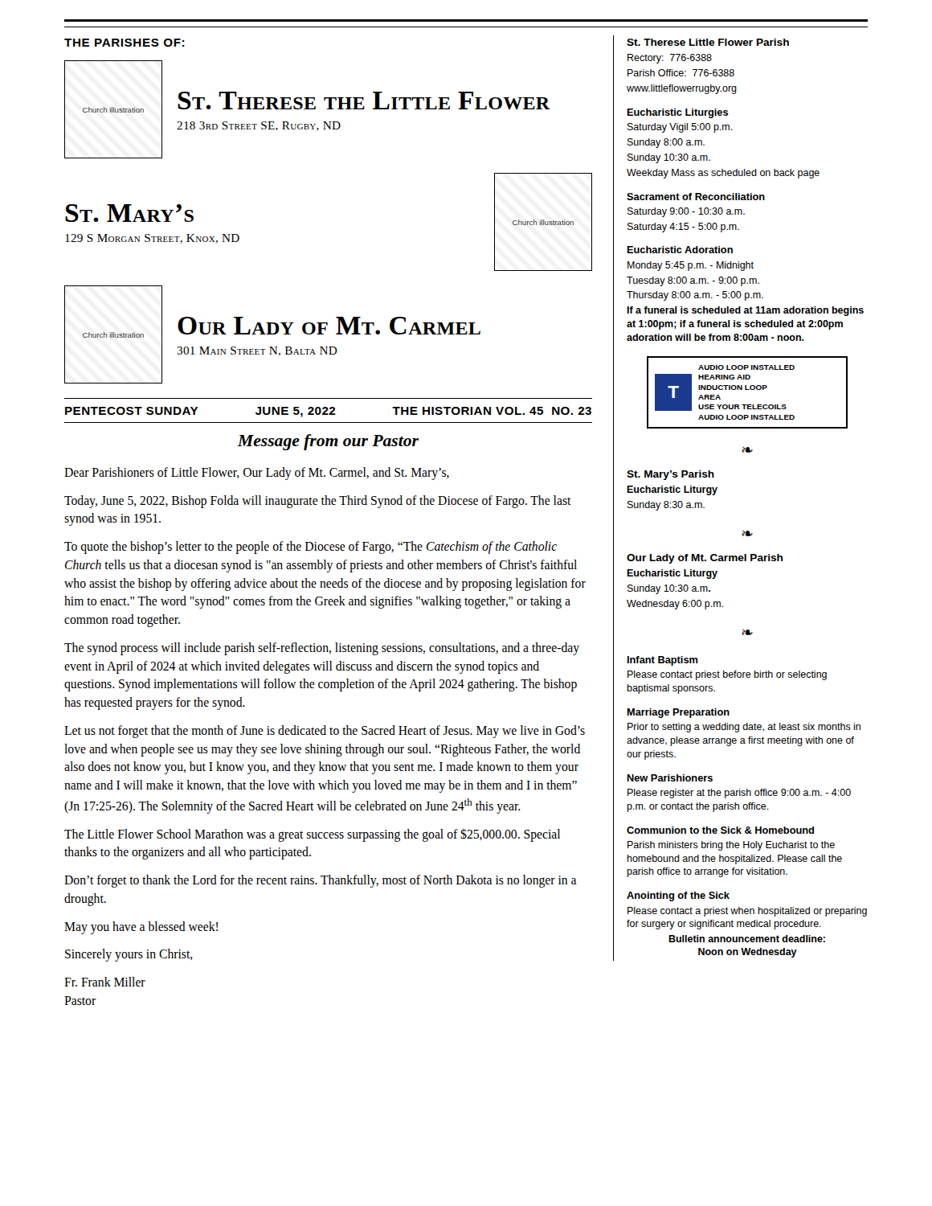THE PARISHES OF:
Church illustration
St. Therese the Little Flower
218 3rd Street SE, Rugby, ND
St. Mary’s
129 S Morgan Street, Knox, ND
Church illustration
Church illustration
Our Lady of Mt. Carmel
301 Main Street N, Balta ND
PENTECOST SUNDAY JUNE 5, 2022 THE HISTORIAN VOL. 45 NO. 23
Message from our Pastor
Dear Parishioners of Little Flower, Our Lady of Mt. Carmel, and St. Mary’s,
Today, June 5, 2022, Bishop Folda will inaugurate the Third Synod of the Diocese of Fargo. The last synod was in 1951.
To quote the bishop’s letter to the people of the Diocese of Fargo, “The Catechism of the Catholic Church tells us that a diocesan synod is "an assembly of priests and other members of Christ's faithful who assist the bishop by offering advice about the needs of the diocese and by proposing legislation for him to enact." The word "synod" comes from the Greek and signifies "walking together," or taking a common road together.
The synod process will include parish self-reflection, listening sessions, consultations, and a three-day event in April of 2024 at which invited delegates will discuss and discern the synod topics and questions. Synod implementations will follow the completion of the April 2024 gathering. The bishop has requested prayers for the synod.
Let us not forget that the month of June is dedicated to the Sacred Heart of Jesus. May we live in God’s love and when people see us may they see love shining through our soul. “Righteous Father, the world also does not know you, but I know you, and they know that you sent me. I made known to them your name and I will make it known, that the love with which you loved me may be in them and I in them” (Jn 17:25-26). The Solemnity of the Sacred Heart will be celebrated on June 24th this year.
The Little Flower School Marathon was a great success surpassing the goal of $25,000.00. Special thanks to the organizers and all who participated.
Don’t forget to thank the Lord for the recent rains. Thankfully, most of North Dakota is no longer in a drought.
May you have a blessed week!
Sincerely yours in Christ,
Fr. Frank Miller
Pastor
St. Therese Little Flower Parish
Rectory: 776-6388
Parish Office: 776-6388
www.littleflowerrugby.org
Eucharistic Liturgies
Saturday Vigil 5:00 p.m.
Sunday 8:00 a.m.
Sunday 10:30 a.m.
Weekday Mass as scheduled on back page
Sacrament of Reconciliation
Saturday 9:00 - 10:30 a.m.
Saturday 4:15 - 5:00 p.m.
Eucharistic Adoration
Monday 5:45 p.m. - Midnight
Tuesday 8:00 a.m. - 9:00 p.m.
Thursday 8:00 a.m. - 5:00 p.m.
If a funeral is scheduled at 11am adoration begins at 1:00pm; if a funeral is scheduled at 2:00pm adoration will be from 8:00am - noon.
T
Audio Loop Installed
Hearing Aid
Induction Loop
Area
Use Your Telecoils
Audio Loop Installed
❧
St. Mary’s Parish
Eucharistic Liturgy
Sunday 8:30 a.m.
❧
Our Lady of Mt. Carmel Parish
Eucharistic Liturgy
Sunday 10:30 a.m.
Wednesday 6:00 p.m.
❧
Infant Baptism
Please contact priest before birth or selecting baptismal sponsors.
Marriage Preparation
Prior to setting a wedding date, at least six months in advance, please arrange a first meeting with one of our priests.
New Parishioners
Please register at the parish office 9:00 a.m. - 4:00 p.m. or contact the parish office.
Communion to the Sick & Homebound
Parish ministers bring the Holy Eucharist to the homebound and the hospitalized. Please call the parish office to arrange for visitation.
Anointing of the Sick
Please contact a priest when hospitalized or preparing for surgery or significant medical procedure.
Bulletin announcement deadline:
Noon on Wednesday